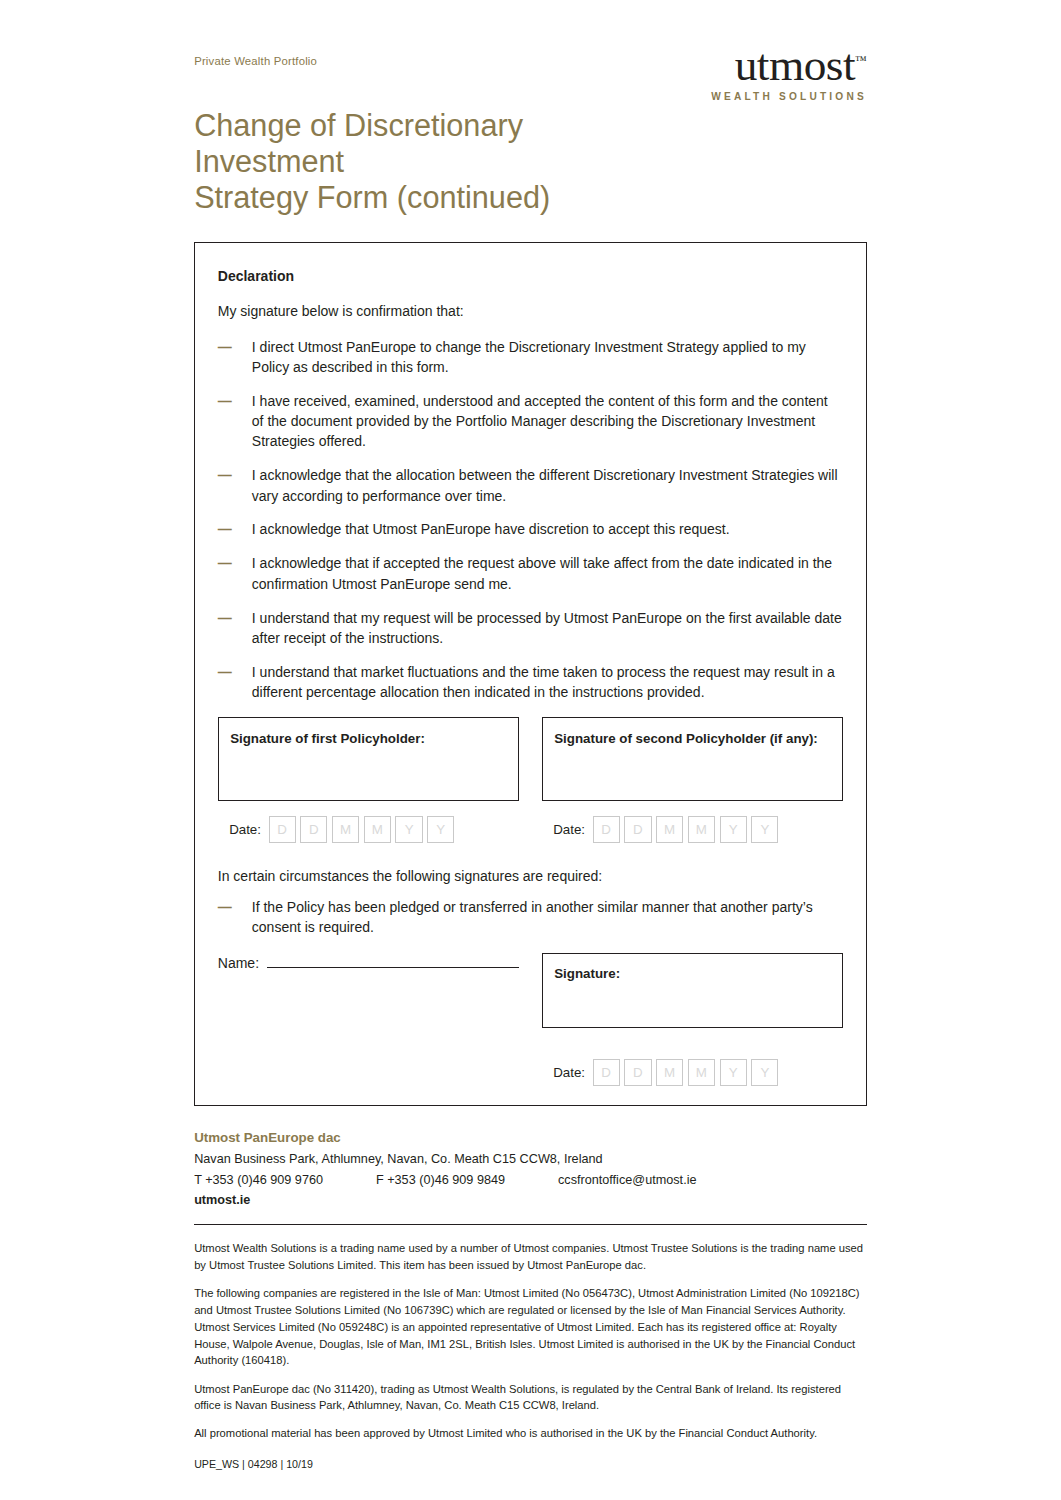Private Wealth Portfolio
utmost™
WEALTH SOLUTIONS
Change of Discretionary Investment
Strategy Form (continued)
Declaration
My signature below is confirmation that:
I direct Utmost PanEurope to change the Discretionary Investment Strategy applied to my Policy as described in this form.
I have received, examined, understood and accepted the content of this form and the content of the document provided by the Portfolio Manager describing the Discretionary Investment Strategies offered.
I acknowledge that the allocation between the different Discretionary Investment Strategies will vary according to performance over time.
I acknowledge that Utmost PanEurope have discretion to accept this request.
I acknowledge that if accepted the request above will take affect from the date indicated in the confirmation Utmost PanEurope send me.
I understand that my request will be processed by Utmost PanEurope on the first available date after receipt of the instructions.
I understand that market fluctuations and the time taken to process the request may result in a different percentage allocation then indicated in the instructions provided.
Signature of first Policyholder:
Date: DD MM YY
Signature of second Policyholder (if any):
Date: DD MM YY
In certain circumstances the following signatures are required:
If the Policy has been pledged or transferred in another similar manner that another party’s consent is required.
Name:
Signature:
Date: DD MM YY
Utmost PanEurope dac
Navan Business Park, Athlumney, Navan, Co. Meath C15 CCW8, Ireland
T +353 (0)46 909 9760 F +353 (0)46 909 9849 ccsfrontoffice@utmost.ie
utmost.ie
Utmost Wealth Solutions is a trading name used by a number of Utmost companies. Utmost Trustee Solutions is the trading name used by Utmost Trustee Solutions Limited. This item has been issued by Utmost PanEurope dac.
The following companies are registered in the Isle of Man: Utmost Limited (No 056473C), Utmost Administration Limited (No 109218C) and Utmost Trustee Solutions Limited (No 106739C) which are regulated or licensed by the Isle of Man Financial Services Authority. Utmost Services Limited (No 059248C) is an appointed representative of Utmost Limited. Each has its registered office at: Royalty House, Walpole Avenue, Douglas, Isle of Man, IM1 2SL, British Isles. Utmost Limited is authorised in the UK by the Financial Conduct Authority (160418).
Utmost PanEurope dac (No 311420), trading as Utmost Wealth Solutions, is regulated by the Central Bank of Ireland. Its registered office is Navan Business Park, Athlumney, Navan, Co. Meath C15 CCW8, Ireland.
All promotional material has been approved by Utmost Limited who is authorised in the UK by the Financial Conduct Authority.
UPE_WS | 04298 | 10/19